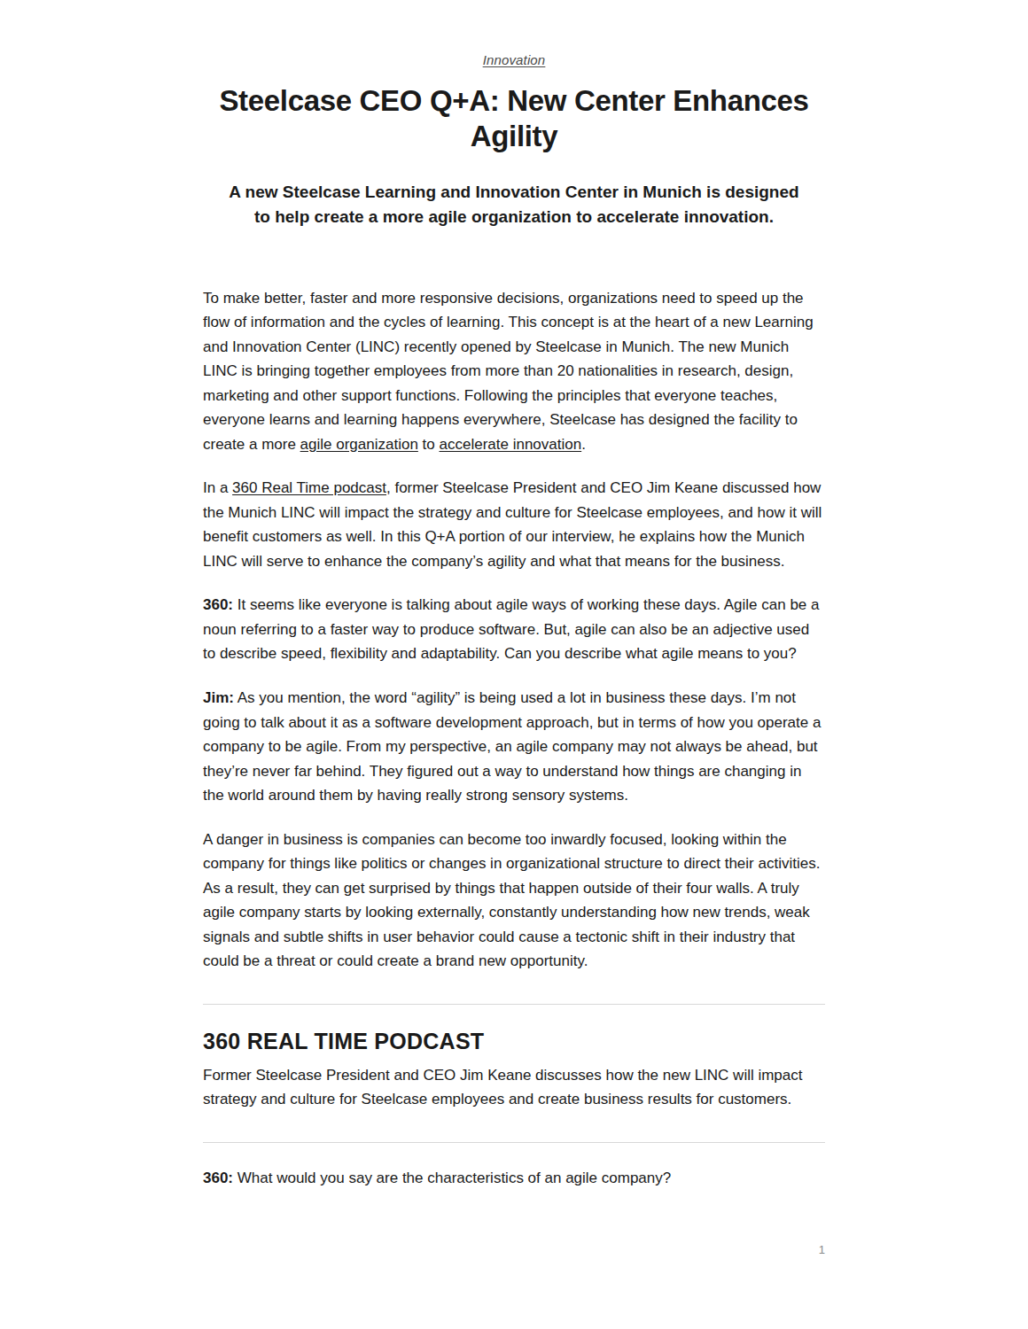Innovation
Steelcase CEO Q+A: New Center Enhances Agility
A new Steelcase Learning and Innovation Center in Munich is designed to help create a more agile organization to accelerate innovation.
To make better, faster and more responsive decisions, organizations need to speed up the flow of information and the cycles of learning. This concept is at the heart of a new Learning and Innovation Center (LINC) recently opened by Steelcase in Munich. The new Munich LINC is bringing together employees from more than 20 nationalities in research, design, marketing and other support functions. Following the principles that everyone teaches, everyone learns and learning happens everywhere, Steelcase has designed the facility to create a more agile organization to accelerate innovation.
In a 360 Real Time podcast, former Steelcase President and CEO Jim Keane discussed how the Munich LINC will impact the strategy and culture for Steelcase employees, and how it will benefit customers as well. In this Q+A portion of our interview, he explains how the Munich LINC will serve to enhance the company’s agility and what that means for the business.
360: It seems like everyone is talking about agile ways of working these days. Agile can be a noun referring to a faster way to produce software. But, agile can also be an adjective used to describe speed, flexibility and adaptability. Can you describe what agile means to you?
Jim: As you mention, the word “agility” is being used a lot in business these days. I’m not going to talk about it as a software development approach, but in terms of how you operate a company to be agile. From my perspective, an agile company may not always be ahead, but they’re never far behind. They figured out a way to understand how things are changing in the world around them by having really strong sensory systems.
A danger in business is companies can become too inwardly focused, looking within the company for things like politics or changes in organizational structure to direct their activities. As a result, they can get surprised by things that happen outside of their four walls. A truly agile company starts by looking externally, constantly understanding how new trends, weak signals and subtle shifts in user behavior could cause a tectonic shift in their industry that could be a threat or could create a brand new opportunity.
360 Real Time Podcast
Former Steelcase President and CEO Jim Keane discusses how the new LINC will impact strategy and culture for Steelcase employees and create business results for customers.
360: What would you say are the characteristics of an agile company?
1